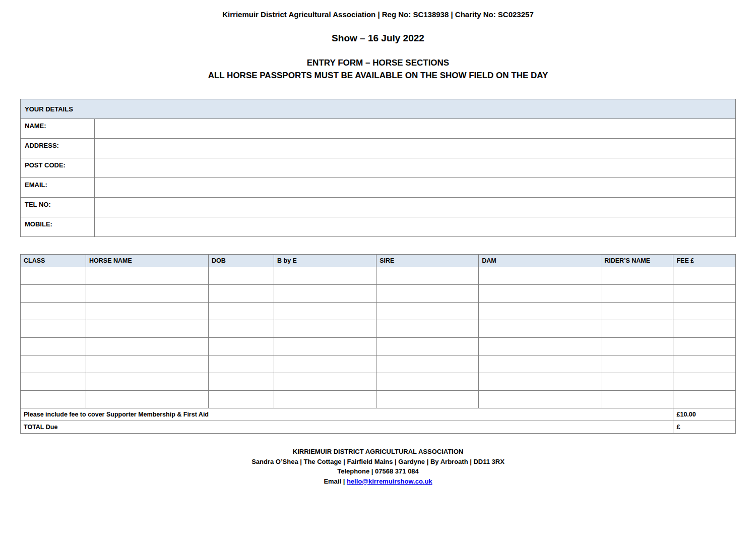Kirriemuir District Agricultural Association | Reg No: SC138938 | Charity No: SC023257
Show – 16 July 2022
ENTRY FORM – HORSE SECTIONS
ALL HORSE PASSPORTS MUST BE AVAILABLE ON THE SHOW FIELD ON THE DAY
| YOUR DETAILS |
| NAME: | |
| ADDRESS: | |
| POST CODE: | |
| EMAIL: | |
| TEL NO: | |
| MOBILE: | |
| CLASS | HORSE NAME | DOB | B by E | SIRE | DAM | RIDER’S NAME | FEE £ |
| --- | --- | --- | --- | --- | --- | --- | --- |
| Please include fee to cover Supporter Membership & First Aid | £10.00 |
| TOTAL Due | £ |
KIRRIEMUIR DISTRICT AGRICULTURAL ASSOCIATION
Sandra O’Shea | The Cottage | Fairfield Mains | Gardyne | By Arbroath | DD11 3RX
Telephone | 07568 371 084
Email | hello@kirremuirshow.co.uk